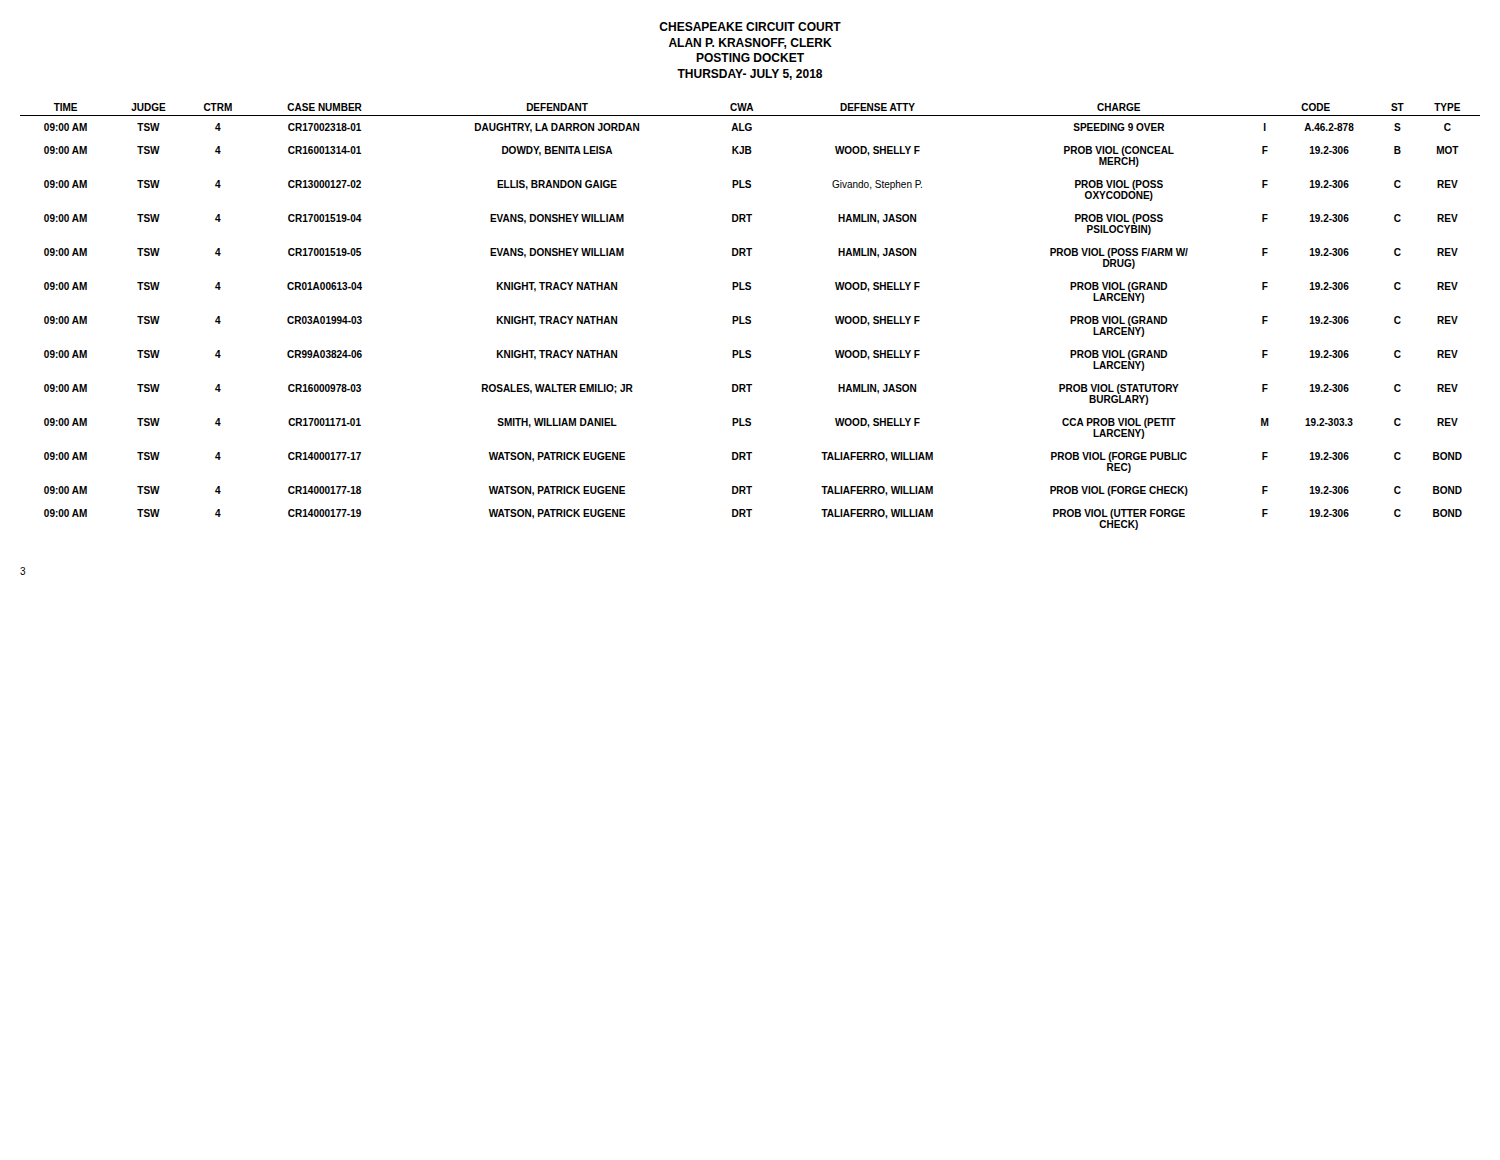CHESAPEAKE CIRCUIT COURT
ALAN P. KRASNOFF, CLERK
POSTING DOCKET
THURSDAY- JULY 5, 2018
| TIME | JUDGE | CTRM | CASE NUMBER | DEFENDANT | CWA | DEFENSE ATTY | CHARGE | CODE | ST | TYPE |
| --- | --- | --- | --- | --- | --- | --- | --- | --- | --- | --- |
| 09:00 AM | TSW | 4 | CR17002318-01 | DAUGHTRY, LA DARRON JORDAN | ALG | | SPEEDING 9 OVER | I | A.46.2-878 | S | C |
| 09:00 AM | TSW | 4 | CR16001314-01 | DOWDY, BENITA LEISA | KJB | WOOD, SHELLY F | PROB VIOL (CONCEAL MERCH) | F | 19.2-306 | B | MOT |
| 09:00 AM | TSW | 4 | CR13000127-02 | ELLIS, BRANDON GAIGE | PLS | Givando, Stephen P. | PROB VIOL (POSS OXYCODONE) | F | 19.2-306 | C | REV |
| 09:00 AM | TSW | 4 | CR17001519-04 | EVANS, DONSHEY WILLIAM | DRT | HAMLIN, JASON | PROB VIOL (POSS PSILOCYBIN) | F | 19.2-306 | C | REV |
| 09:00 AM | TSW | 4 | CR17001519-05 | EVANS, DONSHEY WILLIAM | DRT | HAMLIN, JASON | PROB VIOL (POSS F/ARM W/ DRUG) | F | 19.2-306 | C | REV |
| 09:00 AM | TSW | 4 | CR01A00613-04 | KNIGHT, TRACY NATHAN | PLS | WOOD, SHELLY F | PROB VIOL (GRAND LARCENY) | F | 19.2-306 | C | REV |
| 09:00 AM | TSW | 4 | CR03A01994-03 | KNIGHT, TRACY NATHAN | PLS | WOOD, SHELLY F | PROB VIOL (GRAND LARCENY) | F | 19.2-306 | C | REV |
| 09:00 AM | TSW | 4 | CR99A03824-06 | KNIGHT, TRACY NATHAN | PLS | WOOD, SHELLY F | PROB VIOL (GRAND LARCENY) | F | 19.2-306 | C | REV |
| 09:00 AM | TSW | 4 | CR16000978-03 | ROSALES, WALTER EMILIO; JR | DRT | HAMLIN, JASON | PROB VIOL (STATUTORY BURGLARY) | F | 19.2-306 | C | REV |
| 09:00 AM | TSW | 4 | CR17001171-01 | SMITH, WILLIAM DANIEL | PLS | WOOD, SHELLY F | CCA PROB VIOL (PETIT LARCENY) | M | 19.2-303.3 | C | REV |
| 09:00 AM | TSW | 4 | CR14000177-17 | WATSON, PATRICK EUGENE | DRT | TALIAFERRO, WILLIAM | PROB VIOL (FORGE PUBLIC REC) | F | 19.2-306 | C | BOND |
| 09:00 AM | TSW | 4 | CR14000177-18 | WATSON, PATRICK EUGENE | DRT | TALIAFERRO, WILLIAM | PROB VIOL (FORGE CHECK) | F | 19.2-306 | C | BOND |
| 09:00 AM | TSW | 4 | CR14000177-19 | WATSON, PATRICK EUGENE | DRT | TALIAFERRO, WILLIAM | PROB VIOL (UTTER FORGE CHECK) | F | 19.2-306 | C | BOND |
3